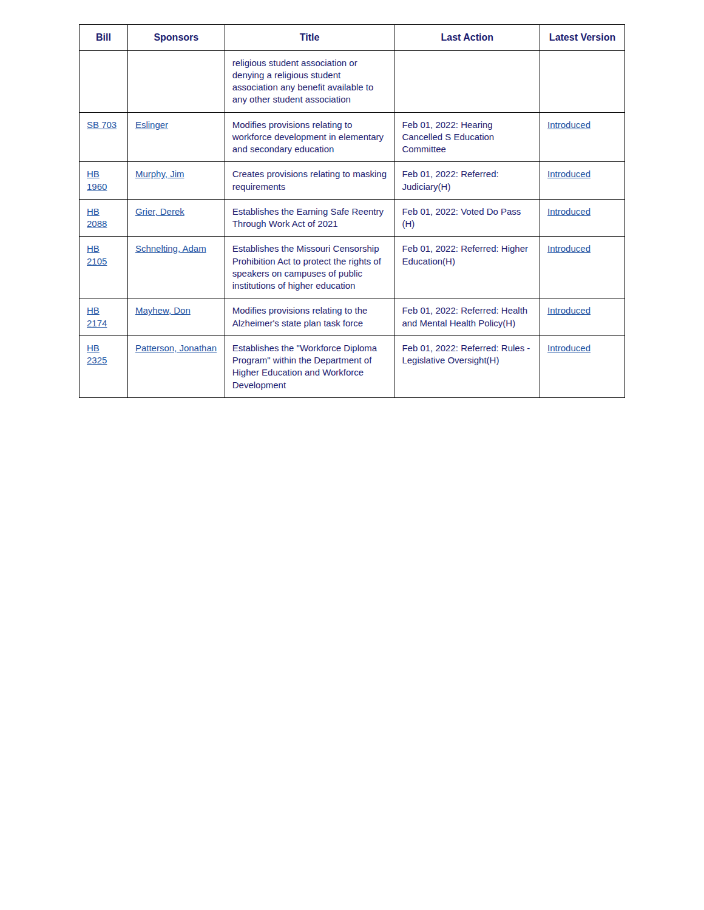| Bill | Sponsors | Title | Last Action | Latest Version |
| --- | --- | --- | --- | --- |
| | | religious student association or denying a religious student association any benefit available to any other student association | | |
| SB 703 | Eslinger | Modifies provisions relating to workforce development in elementary and secondary education | Feb 01, 2022: Hearing Cancelled S Education Committee | Introduced |
| HB 1960 | Murphy, Jim | Creates provisions relating to masking requirements | Feb 01, 2022: Referred: Judiciary(H) | Introduced |
| HB 2088 | Grier, Derek | Establishes the Earning Safe Reentry Through Work Act of 2021 | Feb 01, 2022: Voted Do Pass (H) | Introduced |
| HB 2105 | Schnelting, Adam | Establishes the Missouri Censorship Prohibition Act to protect the rights of speakers on campuses of public institutions of higher education | Feb 01, 2022: Referred: Higher Education(H) | Introduced |
| HB 2174 | Mayhew, Don | Modifies provisions relating to the Alzheimer's state plan task force | Feb 01, 2022: Referred: Health and Mental Health Policy(H) | Introduced |
| HB 2325 | Patterson, Jonathan | Establishes the "Workforce Diploma Program" within the Department of Higher Education and Workforce Development | Feb 01, 2022: Referred: Rules - Legislative Oversight(H) | Introduced |